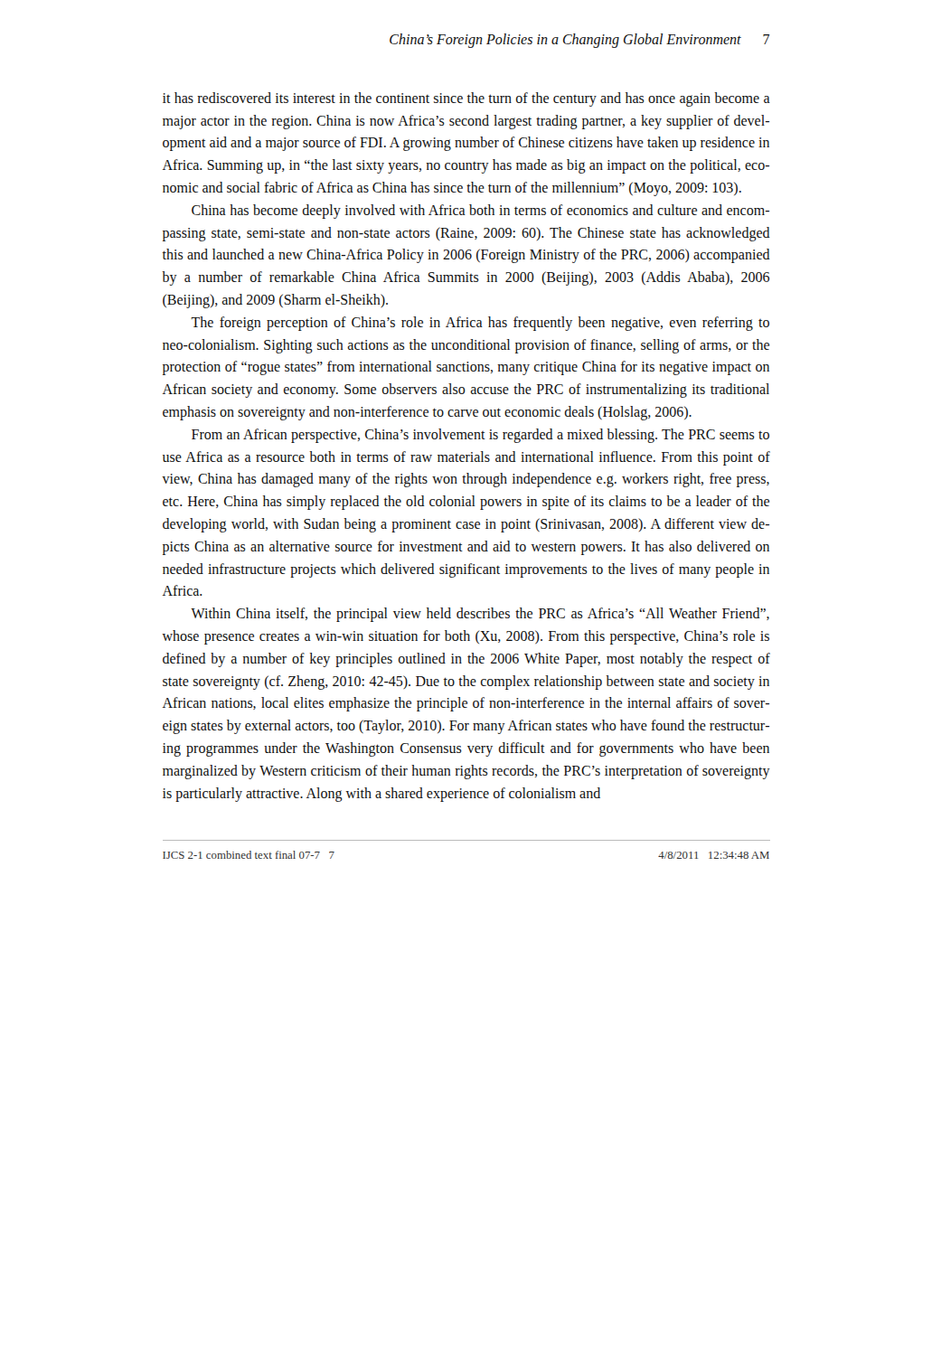China’s Foreign Policies in a Changing Global Environment7
it has rediscovered its interest in the continent since the turn of the century and has once again become a major actor in the region. China is now Africa’s second largest trading partner, a key supplier of development aid and a major source of FDI. A growing number of Chinese citizens have taken up residence in Africa. Summing up, in “the last sixty years, no country has made as big an impact on the political, economic and social fabric of Africa as China has since the turn of the millennium” (Moyo, 2009: 103).
China has become deeply involved with Africa both in terms of economics and culture and encompassing state, semi-state and non-state actors (Raine, 2009: 60). The Chinese state has acknowledged this and launched a new China-Africa Policy in 2006 (Foreign Ministry of the PRC, 2006) accompanied by a number of remarkable China Africa Summits in 2000 (Beijing), 2003 (Addis Ababa), 2006 (Beijing), and 2009 (Sharm el-Sheikh).
The foreign perception of China’s role in Africa has frequently been negative, even referring to neo-colonialism. Sighting such actions as the unconditional provision of finance, selling of arms, or the protection of “rogue states” from international sanctions, many critique China for its negative impact on African society and economy. Some observers also accuse the PRC of instrumentalizing its traditional emphasis on sovereignty and non-interference to carve out economic deals (Holslag, 2006).
From an African perspective, China’s involvement is regarded a mixed blessing. The PRC seems to use Africa as a resource both in terms of raw materials and international influence. From this point of view, China has damaged many of the rights won through independence e.g. workers right, free press, etc. Here, China has simply replaced the old colonial powers in spite of its claims to be a leader of the developing world, with Sudan being a prominent case in point (Srinivasan, 2008). A different view depicts China as an alternative source for investment and aid to western powers. It has also delivered on needed infrastructure projects which delivered significant improvements to the lives of many people in Africa.
Within China itself, the principal view held describes the PRC as Africa’s “All Weather Friend”, whose presence creates a win-win situation for both (Xu, 2008). From this perspective, China’s role is defined by a number of key principles outlined in the 2006 White Paper, most notably the respect of state sovereignty (cf. Zheng, 2010: 42-45). Due to the complex relationship between state and society in African nations, local elites emphasize the principle of non-interference in the internal affairs of sovereign states by external actors, too (Taylor, 2010). For many African states who have found the restructuring programmes under the Washington Consensus very difficult and for governments who have been marginalized by Western criticism of their human rights records, the PRC’s interpretation of sovereignty is particularly attractive. Along with a shared experience of colonialism and
IJCS 2-1 combined text final 07-7 7 4/8/2011 12:34:48 AM